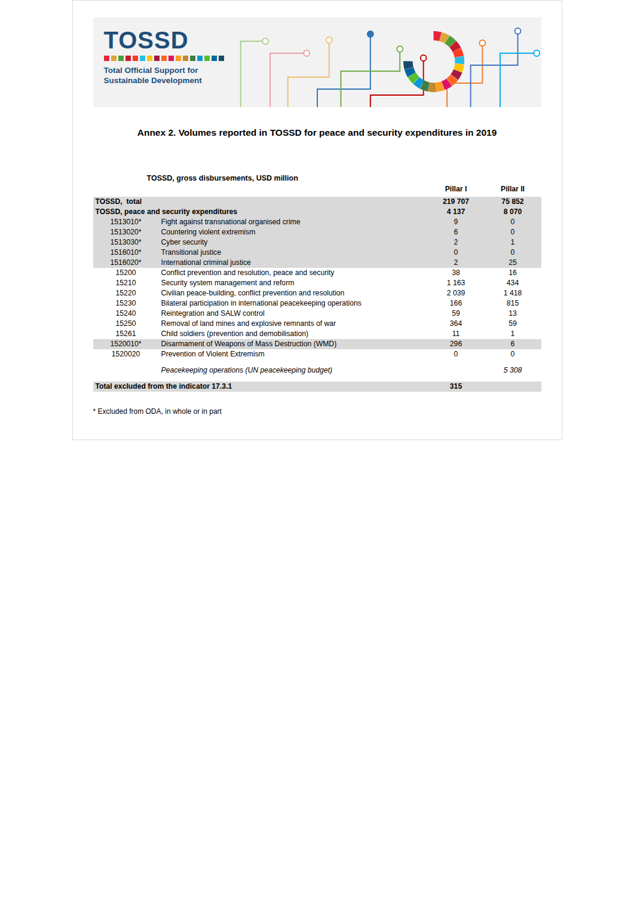TOSSD
Total Official Support for
Sustainable Development
Annex 2. Volumes reported in TOSSD for peace and security expenditures in 2019
TOSSD, gross disbursements, USD million
| | | Pillar I | Pillar II |
| --- | --- | --- | --- |
| TOSSD, total | 219 707 | 75 852 |
| TOSSD, peace and security expenditures | 4 137 | 8 070 |
| 1513010* | Fight against transnational organised crime | 9 | 0 |
| 1513020* | Countering violent extremism | 6 | 0 |
| 1513030* | Cyber security | 2 | 1 |
| 1516010* | Transitional justice | 0 | 0 |
| 1516020* | International criminal justice | 2 | 25 |
| 15200 | Conflict prevention and resolution, peace and security | 38 | 16 |
| 15210 | Security system management and reform | 1 163 | 434 |
| 15220 | Civilian peace-building, conflict prevention and resolution | 2 039 | 1 418 |
| 15230 | Bilateral participation in international peacekeeping operations | 166 | 815 |
| 15240 | Reintegration and SALW control | 59 | 13 |
| 15250 | Removal of land mines and explosive remnants of war | 364 | 59 |
| 15261 | Child soldiers (prevention and demobilisation) | 11 | 1 |
| 1520010* | Disarmament of Weapons of Mass Destruction (WMD) | 296 | 6 |
| 1520020 | Prevention of Violent Extremism | 0 | 0 |
| | Peacekeeping operations (UN peacekeeping budget) | | 5 308 |
| Total excluded from the indicator 17.3.1 | 315 | |
* Excluded from ODA, in whole or in part